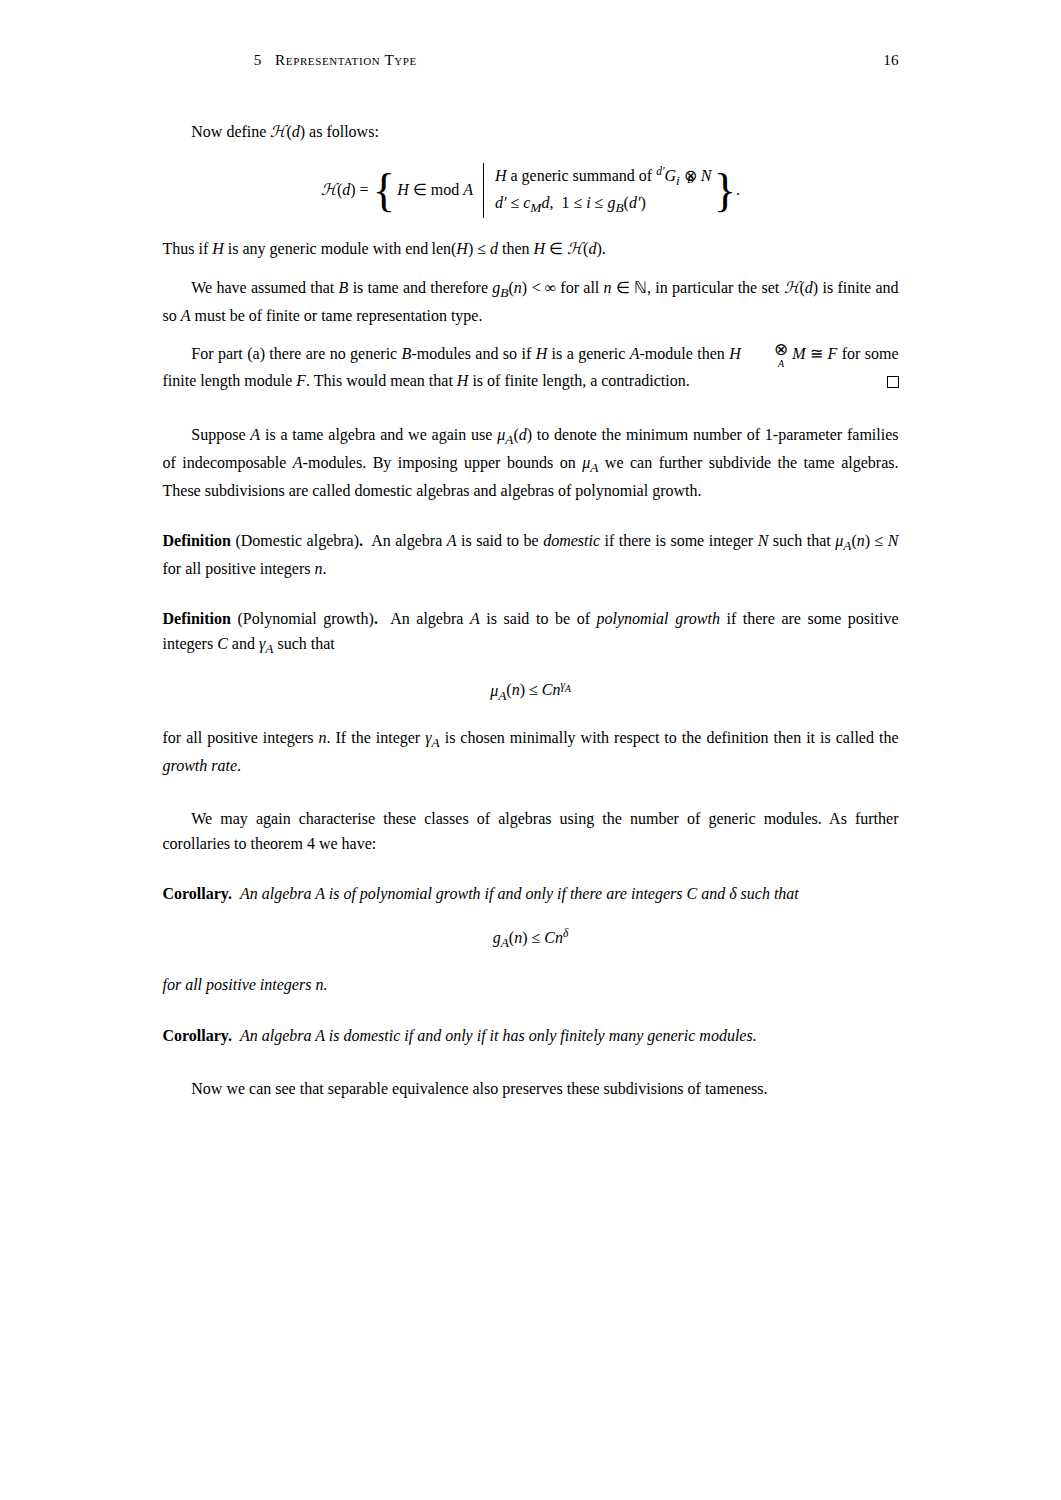5 Representation Type 16
Now define ℋ(d) as follows:
ℋ(d) = { H ∈ mod A H a generic summand of d′Gi ⊗B N
d′ ≤ cM d, 1 ≤ i ≤ gB(d′) } .
Thus if H is any generic module with end len(H) ≤ d then H ∈ ℋ(d).
We have assumed that B is tame and therefore gB(n) < ∞ for all n ∈ ℕ, in particular the set ℋ(d) is finite and so A must be of finite or tame representation type.
For part (a) there are no generic B-modules and so if H is a generic A-module then H ⊗A M ≅ F for some finite length module F. This would mean that H is of finite length, a contradiction.
Suppose A is a tame algebra and we again use μA(d) to denote the minimum number of 1-parameter families of indecomposable A-modules. By imposing upper bounds on μA we can further subdivide the tame algebras. These subdivisions are called domestic algebras and algebras of polynomial growth.
Definition (Domestic algebra). An algebra A is said to be domestic if there is some integer N such that μA(n) ≤ N for all positive integers n.
Definition (Polynomial growth). An algebra A is said to be of polynomial growth if there are some positive integers C and γA such that
μA(n) ≤ Cn γA
for all positive integers n. If the integer γA is chosen minimally with respect to the definition then it is called the growth rate.
We may again characterise these classes of algebras using the number of generic modules. As further corollaries to theorem 4 we have:
Corollary. An algebra A is of polynomial growth if and only if there are integers C and δ such that
gA(n) ≤ Cn δ
for all positive integers n.
Corollary. An algebra A is domestic if and only if it has only finitely many generic modules.
Now we can see that separable equivalence also preserves these subdivisions of tameness.